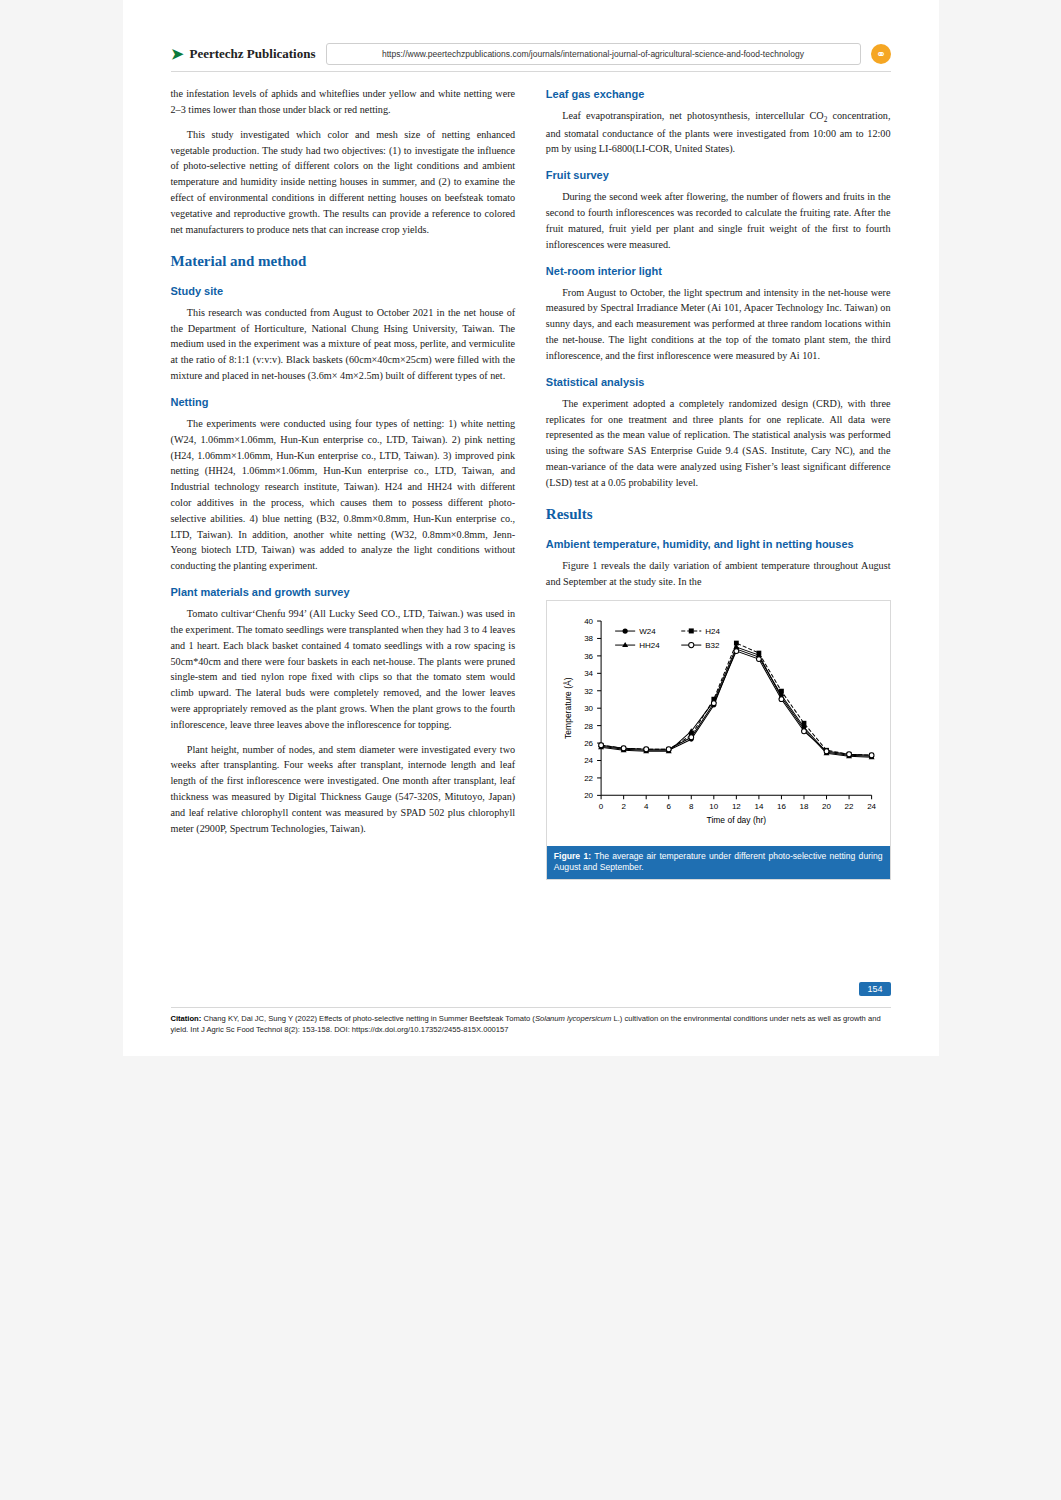➤Peertechz Publications
https://www.peertechzpublications.com/journals/international-journal-of-agricultural-science-and-food-technology
⚭
the infestation levels of aphids and whiteflies under yellow and white netting were 2–3 times lower than those under black or red netting.
This study investigated which color and mesh size of netting enhanced vegetable production. The study had two objectives: (1) to investigate the influence of photo-selective netting of different colors on the light conditions and ambient temperature and humidity inside netting houses in summer, and (2) to examine the effect of environmental conditions in different netting houses on beefsteak tomato vegetative and reproductive growth. The results can provide a reference to colored net manufacturers to produce nets that can increase crop yields.
Material and method
Study site
This research was conducted from August to October 2021 in the net house of the Department of Horticulture, National Chung Hsing University, Taiwan. The medium used in the experiment was a mixture of peat moss, perlite, and vermiculite at the ratio of 8:1:1 (v:v:v). Black baskets (60cm×40cm×25cm) were filled with the mixture and placed in net-houses (3.6m× 4m×2.5m) built of different types of net.
Netting
The experiments were conducted using four types of netting: 1) white netting (W24, 1.06mm×1.06mm, Hun-Kun enterprise co., LTD, Taiwan). 2) pink netting (H24, 1.06mm×1.06mm, Hun-Kun enterprise co., LTD, Taiwan). 3) improved pink netting (HH24, 1.06mm×1.06mm, Hun-Kun enterprise co., LTD, Taiwan, and Industrial technology research institute, Taiwan). H24 and HH24 with different color additives in the process, which causes them to possess different photo-selective abilities. 4) blue netting (B32, 0.8mm×0.8mm, Hun-Kun enterprise co., LTD, Taiwan). In addition, another white netting (W32, 0.8mm×0.8mm, Jenn-Yeong biotech LTD, Taiwan) was added to analyze the light conditions without conducting the planting experiment.
Plant materials and growth survey
Tomato cultivar‘Chenfu 994’ (All Lucky Seed CO., LTD, Taiwan.) was used in the experiment. The tomato seedlings were transplanted when they had 3 to 4 leaves and 1 heart. Each black basket contained 4 tomato seedlings with a row spacing is 50cm*40cm and there were four baskets in each net-house. The plants were pruned single-stem and tied nylon rope fixed with clips so that the tomato stem would climb upward. The lateral buds were completely removed, and the lower leaves were appropriately removed as the plant grows. When the plant grows to the fourth inflorescence, leave three leaves above the inflorescence for topping.
Plant height, number of nodes, and stem diameter were investigated every two weeks after transplanting. Four weeks after transplant, internode length and leaf length of the first inflorescence were investigated. One month after transplant, leaf thickness was measured by Digital Thickness Gauge (547-320S, Mitutoyo, Japan) and leaf relative chlorophyll content was measured by SPAD 502 plus chlorophyll meter (2900P, Spectrum Technologies, Taiwan).
Leaf gas exchange
Leaf evapotranspiration, net photosynthesis, intercellular CO2 concentration, and stomatal conductance of the plants were investigated from 10:00 am to 12:00 pm by using LI-6800(LI-COR, United States).
Fruit survey
During the second week after flowering, the number of flowers and fruits in the second to fourth inflorescences was recorded to calculate the fruiting rate. After the fruit matured, fruit yield per plant and single fruit weight of the first to fourth inflorescences were measured.
Net-room interior light
From August to October, the light spectrum and intensity in the net-house were measured by Spectral Irradiance Meter (Ai 101, Apacer Technology Inc. Taiwan) on sunny days, and each measurement was performed at three random locations within the net-house. The light conditions at the top of the tomato plant stem, the third inflorescence, and the first inflorescence were measured by Ai 101.
Statistical analysis
The experiment adopted a completely randomized design (CRD), with three replicates for one treatment and three plants for one replicate. All data were represented as the mean value of replication. The statistical analysis was performed using the software SAS Enterprise Guide 9.4 (SAS. Institute, Cary NC), and the mean-variance of the data were analyzed using Fisher’s least significant difference (LSD) test at a 0.05 probability level.
Results
Ambient temperature, humidity, and light in netting houses
Figure 1 reveals the daily variation of ambient temperature throughout August and September at the study site. In the
40 38 36 34 32 30 28 26 24 22 20 Temperature (Å) 0 2 4 6 8 10 12 14 16 18 20 22 24 Time of day (hr) W24 H24 HH24 B32
Figure 1: The average air temperature under different photo-selective netting during August and September.
154
Citation: Chang KY, Dai JC, Sung Y (2022) Effects of photo-selective netting in Summer Beefsteak Tomato (Solanum lycopersicum L.) cultivation on the environmental conditions under nets as well as growth and yield. Int J Agric Sc Food Technol 8(2): 153-158. DOI: https://dx.doi.org/10.17352/2455-815X.000157